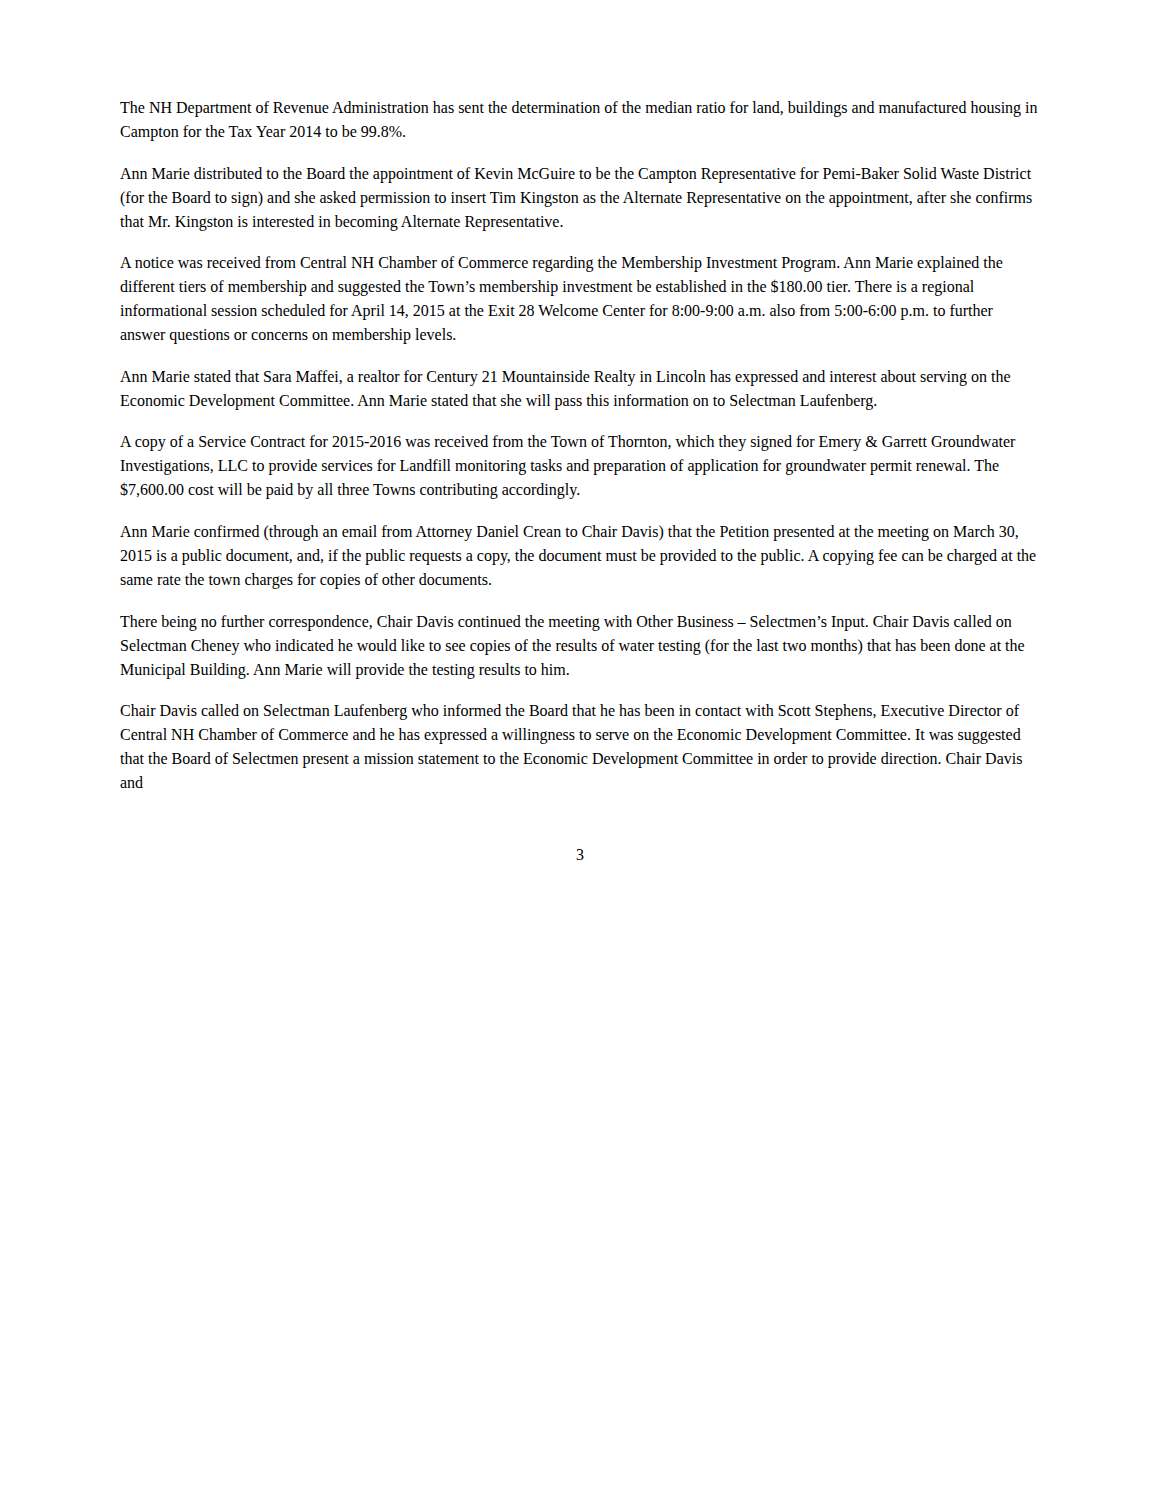The NH Department of Revenue Administration has sent the determination of the median ratio for land, buildings and manufactured housing in Campton for the Tax Year 2014 to be 99.8%.
Ann Marie distributed to the Board the appointment of Kevin McGuire to be the Campton Representative for Pemi-Baker Solid Waste District (for the Board to sign) and she asked permission to insert Tim Kingston as the Alternate Representative on the appointment, after she confirms that Mr. Kingston is interested in becoming Alternate Representative.
A notice was received from Central NH Chamber of Commerce regarding the Membership Investment Program. Ann Marie explained the different tiers of membership and suggested the Town’s membership investment be established in the $180.00 tier. There is a regional informational session scheduled for April 14, 2015 at the Exit 28 Welcome Center for 8:00-9:00 a.m. also from 5:00-6:00 p.m. to further answer questions or concerns on membership levels.
Ann Marie stated that Sara Maffei, a realtor for Century 21 Mountainside Realty in Lincoln has expressed and interest about serving on the Economic Development Committee. Ann Marie stated that she will pass this information on to Selectman Laufenberg.
A copy of a Service Contract for 2015-2016 was received from the Town of Thornton, which they signed for Emery & Garrett Groundwater Investigations, LLC to provide services for Landfill monitoring tasks and preparation of application for groundwater permit renewal. The $7,600.00 cost will be paid by all three Towns contributing accordingly.
Ann Marie confirmed (through an email from Attorney Daniel Crean to Chair Davis) that the Petition presented at the meeting on March 30, 2015 is a public document, and, if the public requests a copy, the document must be provided to the public. A copying fee can be charged at the same rate the town charges for copies of other documents.
There being no further correspondence, Chair Davis continued the meeting with Other Business – Selectmen’s Input. Chair Davis called on Selectman Cheney who indicated he would like to see copies of the results of water testing (for the last two months) that has been done at the Municipal Building. Ann Marie will provide the testing results to him.
Chair Davis called on Selectman Laufenberg who informed the Board that he has been in contact with Scott Stephens, Executive Director of Central NH Chamber of Commerce and he has expressed a willingness to serve on the Economic Development Committee. It was suggested that the Board of Selectmen present a mission statement to the Economic Development Committee in order to provide direction. Chair Davis and
3